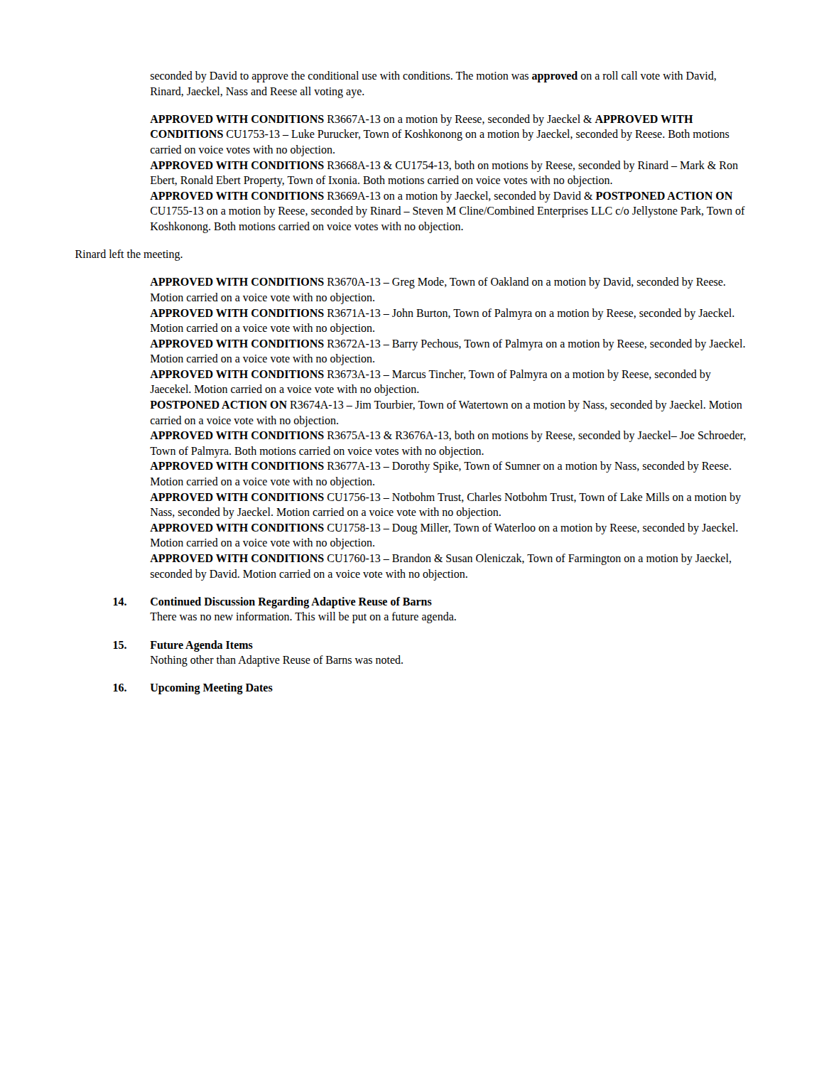seconded by David to approve the conditional use with conditions. The motion was approved on a roll call vote with David, Rinard, Jaeckel, Nass and Reese all voting aye.
APPROVED WITH CONDITIONS R3667A-13 on a motion by Reese, seconded by Jaeckel & APPROVED WITH CONDITIONS CU1753-13 – Luke Purucker, Town of Koshkonong on a motion by Jaeckel, seconded by Reese. Both motions carried on voice votes with no objection.
APPROVED WITH CONDITIONS R3668A-13 & CU1754-13, both on motions by Reese, seconded by Rinard – Mark & Ron Ebert, Ronald Ebert Property, Town of Ixonia. Both motions carried on voice votes with no objection.
APPROVED WITH CONDITIONS R3669A-13 on a motion by Jaeckel, seconded by David & POSTPONED ACTION ON CU1755-13 on a motion by Reese, seconded by Rinard – Steven M Cline/Combined Enterprises LLC c/o Jellystone Park, Town of Koshkonong. Both motions carried on voice votes with no objection.
Rinard left the meeting.
APPROVED WITH CONDITIONS R3670A-13 – Greg Mode, Town of Oakland on a motion by David, seconded by Reese. Motion carried on a voice vote with no objection.
APPROVED WITH CONDITIONS R3671A-13 – John Burton, Town of Palmyra on a motion by Reese, seconded by Jaeckel. Motion carried on a voice vote with no objection.
APPROVED WITH CONDITIONS R3672A-13 – Barry Pechous, Town of Palmyra on a motion by Reese, seconded by Jaeckel. Motion carried on a voice vote with no objection.
APPROVED WITH CONDITIONS R3673A-13 – Marcus Tincher, Town of Palmyra on a motion by Reese, seconded by Jaecekel. Motion carried on a voice vote with no objection.
POSTPONED ACTION ON R3674A-13 – Jim Tourbier, Town of Watertown on a motion by Nass, seconded by Jaeckel. Motion carried on a voice vote with no objection.
APPROVED WITH CONDITIONS R3675A-13 & R3676A-13, both on motions by Reese, seconded by Jaeckel– Joe Schroeder, Town of Palmyra. Both motions carried on voice votes with no objection.
APPROVED WITH CONDITIONS R3677A-13 – Dorothy Spike, Town of Sumner on a motion by Nass, seconded by Reese. Motion carried on a voice vote with no objection.
APPROVED WITH CONDITIONS CU1756-13 – Notbohm Trust, Charles Notbohm Trust, Town of Lake Mills on a motion by Nass, seconded by Jaeckel. Motion carried on a voice vote with no objection.
APPROVED WITH CONDITIONS CU1758-13 – Doug Miller, Town of Waterloo on a motion by Reese, seconded by Jaeckel. Motion carried on a voice vote with no objection.
APPROVED WITH CONDITIONS CU1760-13 – Brandon & Susan Oleniczak, Town of Farmington on a motion by Jaeckel, seconded by David. Motion carried on a voice vote with no objection.
14.
Continued Discussion Regarding Adaptive Reuse of Barns
There was no new information. This will be put on a future agenda.
15.
Future Agenda Items
Nothing other than Adaptive Reuse of Barns was noted.
16.
Upcoming Meeting Dates